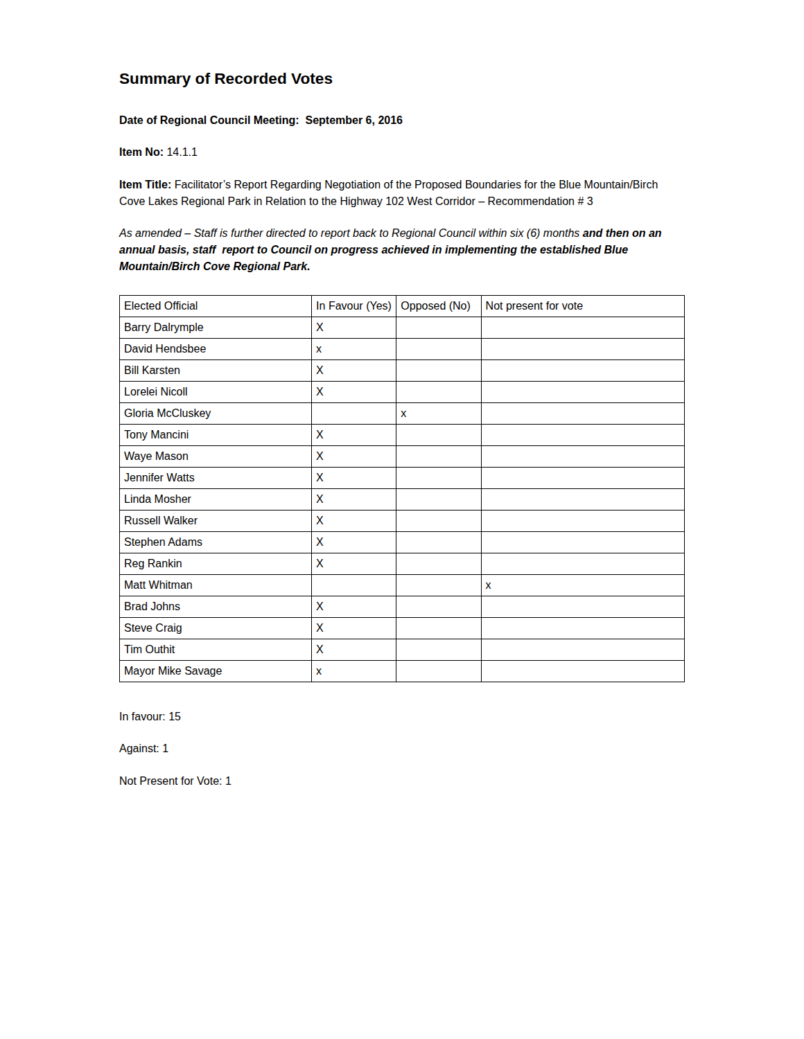Summary of Recorded Votes
Date of Regional Council Meeting: September 6, 2016
Item No: 14.1.1
Item Title: Facilitator’s Report Regarding Negotiation of the Proposed Boundaries for the Blue Mountain/Birch Cove Lakes Regional Park in Relation to the Highway 102 West Corridor – Recommendation # 3
As amended – Staff is further directed to report back to Regional Council within six (6) months and then on an annual basis, staff report to Council on progress achieved in implementing the established Blue Mountain/Birch Cove Regional Park.
| Elected Official | In Favour (Yes) | Opposed (No) | Not present for vote |
| --- | --- | --- | --- |
| Barry Dalrymple | X | | |
| David Hendsbee | x | | |
| Bill Karsten | X | | |
| Lorelei Nicoll | X | | |
| Gloria McCluskey | | x | |
| Tony Mancini | X | | |
| Waye Mason | X | | |
| Jennifer Watts | X | | |
| Linda Mosher | X | | |
| Russell Walker | X | | |
| Stephen Adams | X | | |
| Reg Rankin | X | | |
| Matt Whitman | | | x |
| Brad Johns | X | | |
| Steve Craig | X | | |
| Tim Outhit | X | | |
| Mayor Mike Savage | x | | |
In favour: 15
Against: 1
Not Present for Vote: 1